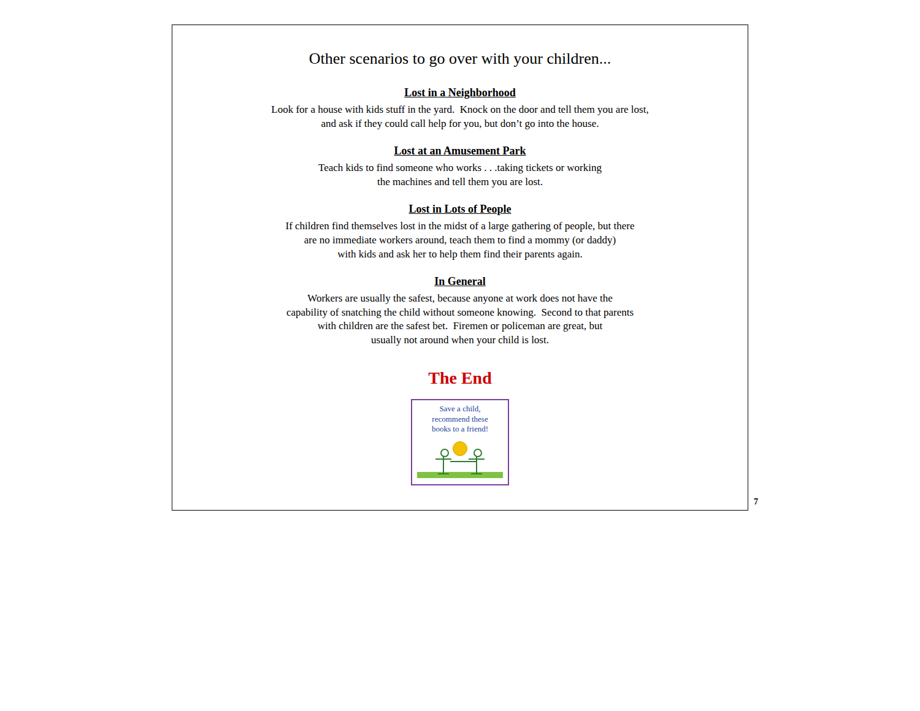Other scenarios to go over with your children...
Lost in a Neighborhood
Look for a house with kids stuff in the yard. Knock on the door and tell them you are lost,
and ask if they could call help for you, but don’t go into the house.
Lost at an Amusement Park
Teach kids to find someone who works . . .taking tickets or working
the machines and tell them you are lost.
Lost in Lots of People
If children find themselves lost in the midst of a large gathering of people, but there
are no immediate workers around, teach them to find a mommy (or daddy)
with kids and ask her to help them find their parents again.
In General
Workers are usually the safest, because anyone at work does not have the
capability of snatching the child without someone knowing. Second to that parents
with children are the safest bet. Firemen or policeman are great, but
usually not around when your child is lost.
The End
Save a child,
recommend these
books to a friend!
7